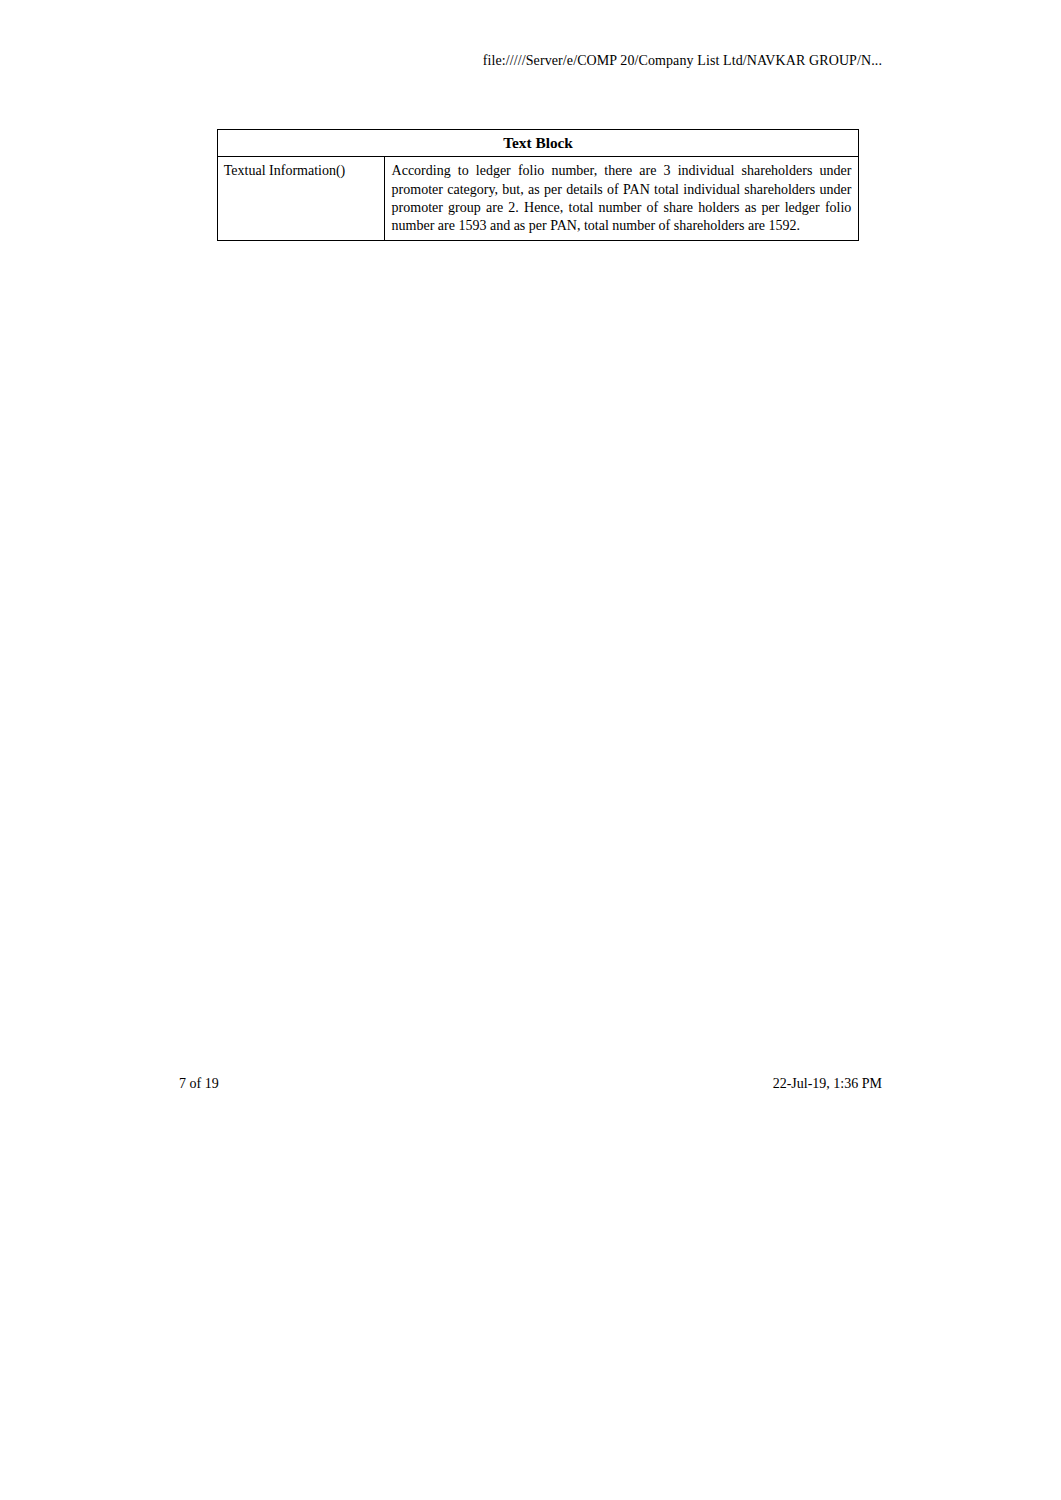file://///Server/e/COMP 20/Company List Ltd/NAVKAR GROUP/N...
| Text Block |
| --- |
| Textual Information() | According to ledger folio number, there are 3 individual shareholders under promoter category, but, as per details of PAN total individual shareholders under promoter group are 2. Hence, total number of share holders as per ledger folio number are 1593 and as per PAN, total number of shareholders are 1592. |
7 of 19
22-Jul-19, 1:36 PM